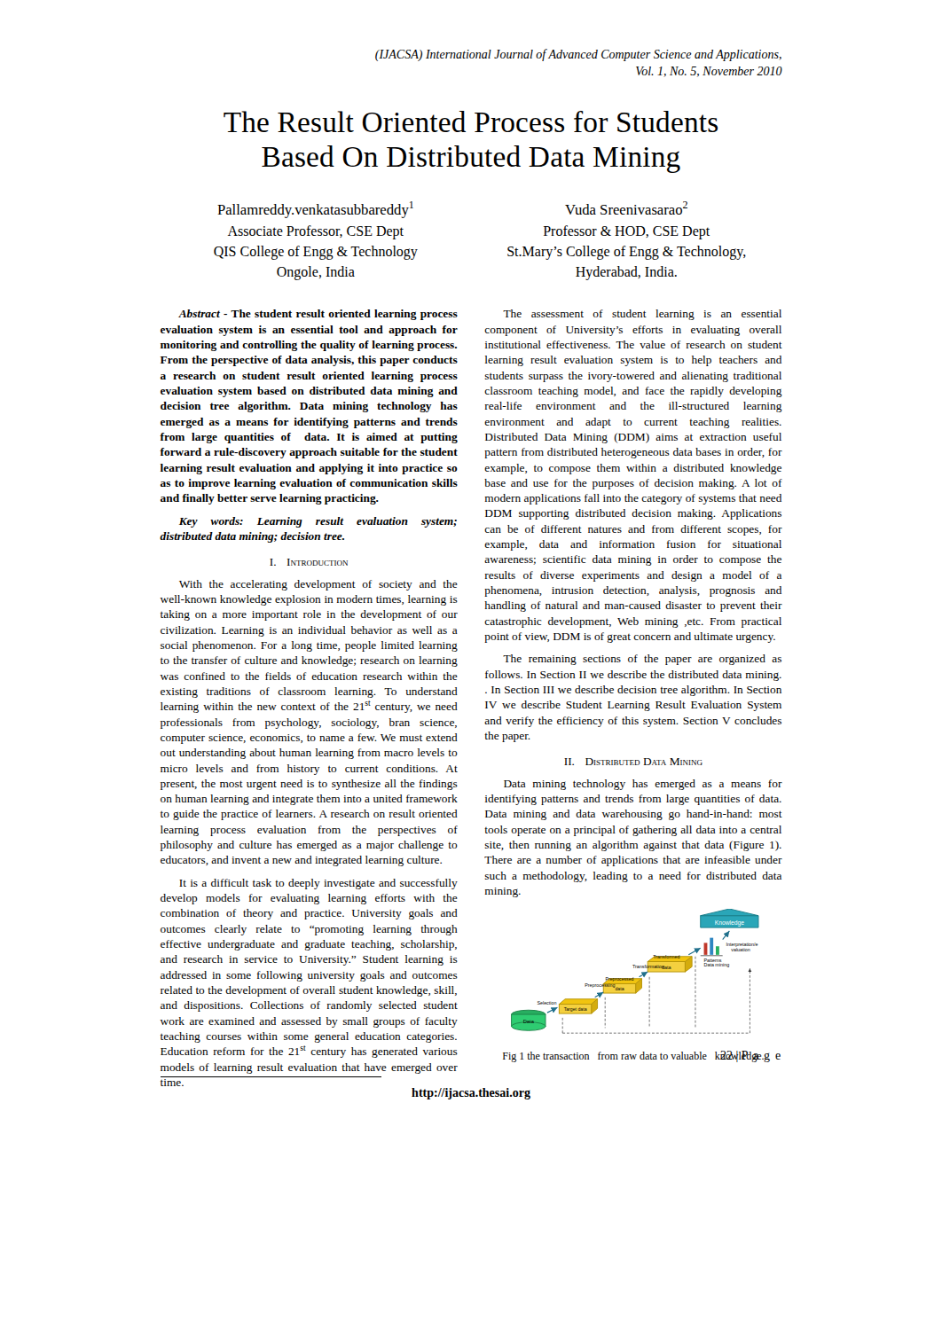(IJACSA) International Journal of Advanced Computer Science and Applications,
Vol. 1, No. 5, November 2010
The Result Oriented Process for Students
Based On Distributed Data Mining
| Pallamreddy.venkatasubbareddy 1 Associate Professor, CSE Dept QIS College of Engg & Technology Ongole, India | Vuda Sreenivasarao 2 Professor & HOD, CSE Dept St.Mary’s College of Engg & Technology, Hyderabad, India. |
Abstract - The student result oriented learning process evaluation system is an essential tool and approach for monitoring and controlling the quality of learning process. From the perspective of data analysis, this paper conducts a research on student result oriented learning process evaluation system based on distributed data mining and decision tree algorithm. Data mining technology has emerged as a means for identifying patterns and trends from large quantities of data. It is aimed at putting forward a rule-discovery approach suitable for the student learning result evaluation and applying it into practice so as to improve learning evaluation of communication skills and finally better serve learning practicing.
Key words: Learning result evaluation system; distributed data mining; decision tree.
I. Introduction
With the accelerating development of society and the well-known knowledge explosion in modern times, learning is taking on a more important role in the development of our civilization. Learning is an individual behavior as well as a social phenomenon. For a long time, people limited learning to the transfer of culture and knowledge; research on learning was confined to the fields of education research within the existing traditions of classroom learning. To understand learning within the new context of the 21st century, we need professionals from psychology, sociology, bran science, computer science, economics, to name a few. We must extend out understanding about human learning from macro levels to micro levels and from history to current conditions. At present, the most urgent need is to synthesize all the findings on human learning and integrate them into a united framework to guide the practice of learners. A research on result oriented learning process evaluation from the perspectives of philosophy and culture has emerged as a major challenge to educators, and invent a new and integrated learning culture.
It is a difficult task to deeply investigate and successfully develop models for evaluating learning efforts with the combination of theory and practice. University goals and outcomes clearly relate to “promoting learning through effective undergraduate and graduate teaching, scholarship, and research in service to University.” Student learning is addressed in some following university goals and outcomes related to the development of overall student knowledge, skill, and dispositions. Collections of randomly selected student work are examined and assessed by small groups of faculty teaching courses within some general education categories. Education reform for the 21st century has generated various models of learning result evaluation that have emerged over time.
The assessment of student learning is an essential component of University’s efforts in evaluating overall institutional effectiveness. The value of research on student learning result evaluation system is to help teachers and students surpass the ivory-towered and alienating traditional classroom teaching model, and face the rapidly developing real-life environment and the ill-structured learning environment and adapt to current teaching realities. Distributed Data Mining (DDM) aims at extraction useful pattern from distributed heterogeneous data bases in order, for example, to compose them within a distributed knowledge base and use for the purposes of decision making. A lot of modern applications fall into the category of systems that need DDM supporting distributed decision making. Applications can be of different natures and from different scopes, for example, data and information fusion for situational awareness; scientific data mining in order to compose the results of diverse experiments and design a model of a phenomena, intrusion detection, analysis, prognosis and handling of natural and man-caused disaster to prevent their catastrophic development, Web mining ,etc. From practical point of view, DDM is of great concern and ultimate urgency.
The remaining sections of the paper are organized as follows. In Section II we describe the distributed data mining. . In Section III we describe decision tree algorithm. In Section IV we describe Student Learning Result Evaluation System and verify the efficiency of this system. Section V concludes the paper.
II. Distributed Data Mining
Data mining technology has emerged as a means for identifying patterns and trends from large quantities of data. Data mining and data warehousing go hand-in-hand: most tools operate on a principal of gathering all data into a central site, then running an algorithm against that data (Figure 1). There are a number of applications that are infeasible under such a methodology, leading to a need for distributed data mining.
Knowledge Interpretation/e valuation Patterns Data mining Transformed data Preprocessed data Target data Data Selection Preprocessing Transformation
Fig 1 the transaction from raw data to valuable knowledge.
22 | P a g e
http://ijacsa.thesai.org